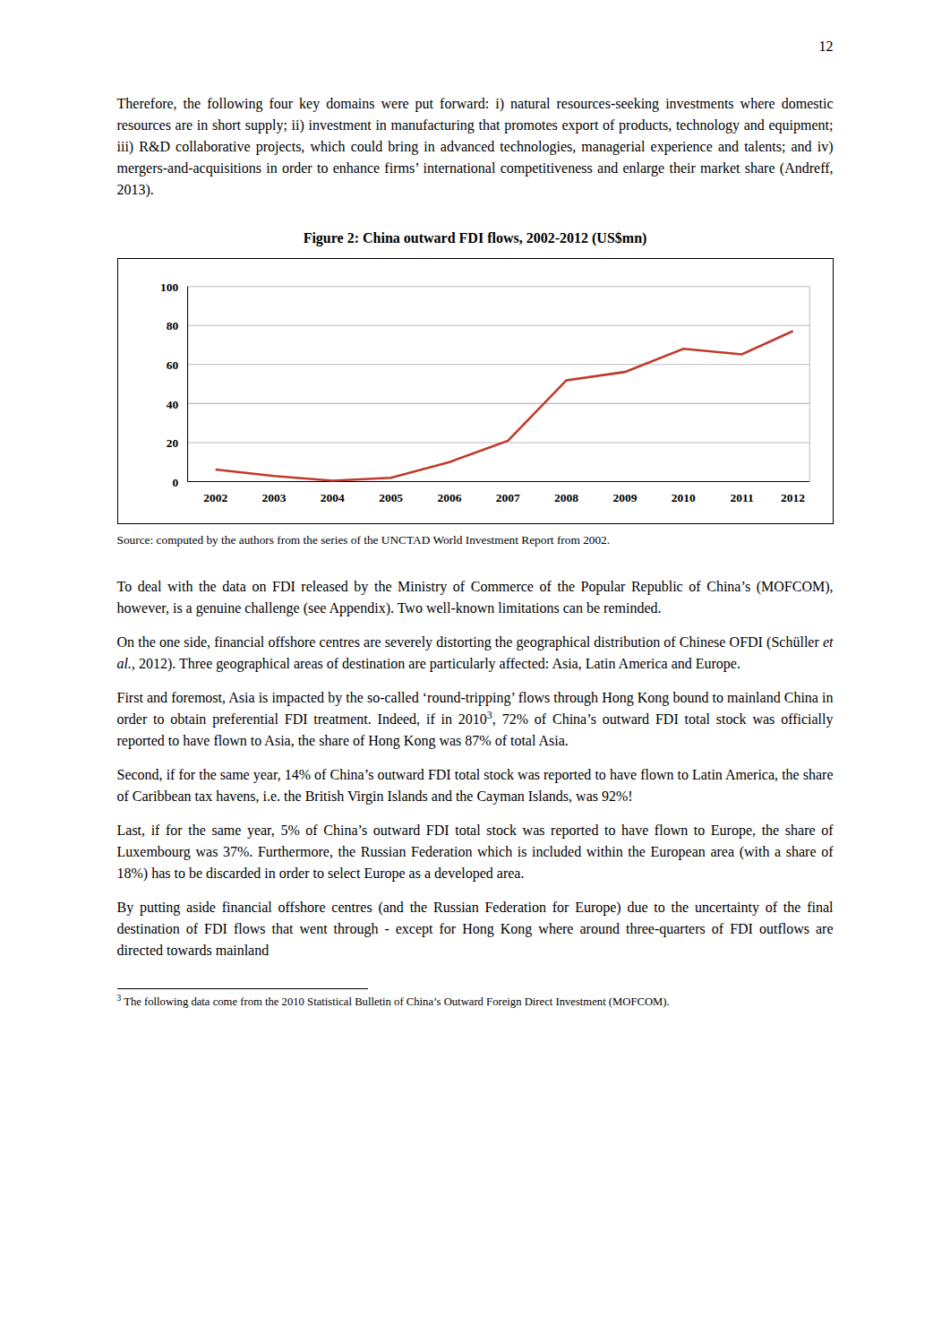12
Therefore, the following four key domains were put forward: i) natural resources-seeking investments where domestic resources are in short supply; ii) investment in manufacturing that promotes export of products, technology and equipment; iii) R&D collaborative projects, which could bring in advanced technologies, managerial experience and talents; and iv) mergers-and-acquisitions in order to enhance firms’ international competitiveness and enlarge their market share (Andreff, 2013).
Figure 2: China outward FDI flows, 2002-2012 (US$mn)
100 80 60 40 20 0 2002 2003 2004 2005 2006 2007 2008 2009 2010 2011 2012
Source: computed by the authors from the series of the UNCTAD World Investment Report from 2002.
To deal with the data on FDI released by the Ministry of Commerce of the Popular Republic of China’s (MOFCOM), however, is a genuine challenge (see Appendix). Two well-known limitations can be reminded.
On the one side, financial offshore centres are severely distorting the geographical distribution of Chinese OFDI (Schüller et al., 2012). Three geographical areas of destination are particularly affected: Asia, Latin America and Europe.
First and foremost, Asia is impacted by the so-called ‘round-tripping’ flows through Hong Kong bound to mainland China in order to obtain preferential FDI treatment. Indeed, if in 20103, 72% of China’s outward FDI total stock was officially reported to have flown to Asia, the share of Hong Kong was 87% of total Asia.
Second, if for the same year, 14% of China’s outward FDI total stock was reported to have flown to Latin America, the share of Caribbean tax havens, i.e. the British Virgin Islands and the Cayman Islands, was 92%!
Last, if for the same year, 5% of China’s outward FDI total stock was reported to have flown to Europe, the share of Luxembourg was 37%. Furthermore, the Russian Federation which is included within the European area (with a share of 18%) has to be discarded in order to select Europe as a developed area.
By putting aside financial offshore centres (and the Russian Federation for Europe) due to the uncertainty of the final destination of FDI flows that went through - except for Hong Kong where around three-quarters of FDI outflows are directed towards mainland
3 The following data come from the 2010 Statistical Bulletin of China’s Outward Foreign Direct Investment (MOFCOM).